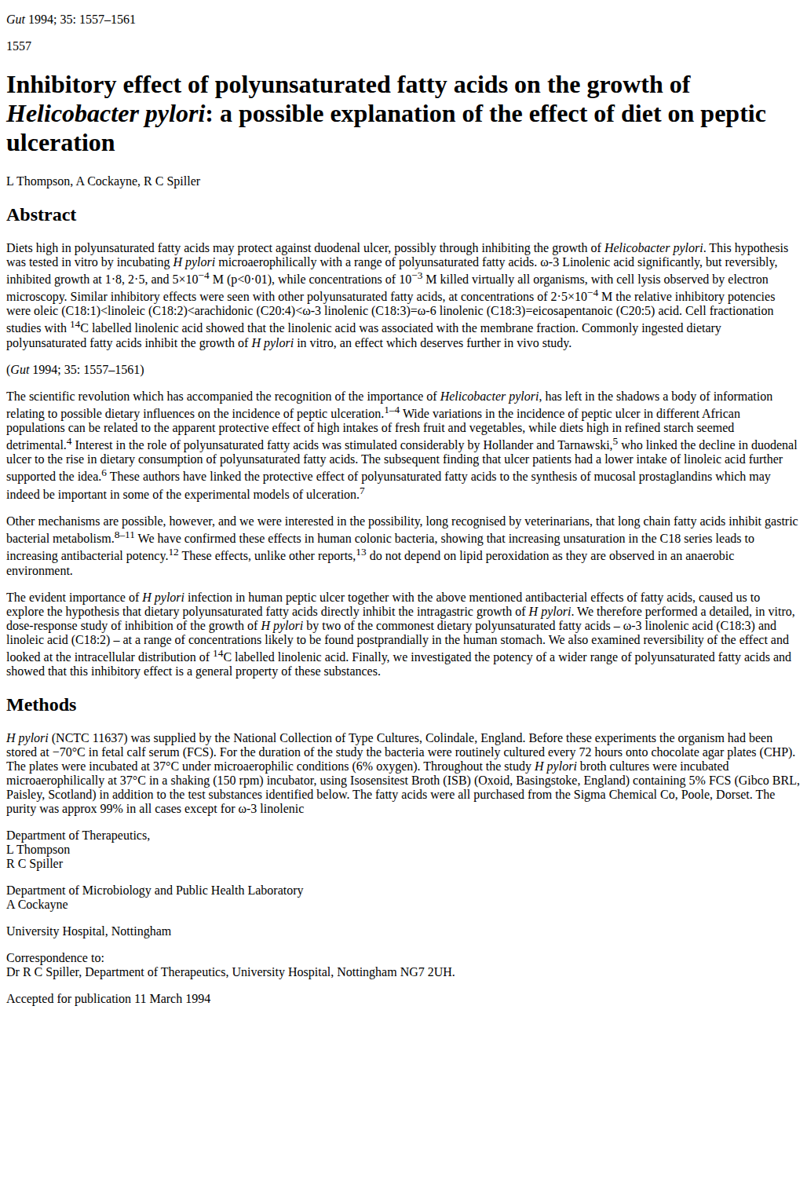Gut 1994; 35: 1557–1561
1557
Inhibitory effect of polyunsaturated fatty acids on the growth of Helicobacter pylori: a possible explanation of the effect of diet on peptic ulceration
L Thompson, A Cockayne, R C Spiller
Abstract
Diets high in polyunsaturated fatty acids may protect against duodenal ulcer, possibly through inhibiting the growth of Helicobacter pylori. This hypothesis was tested in vitro by incubating H pylori microaerophilically with a range of polyunsaturated fatty acids. ω-3 Linolenic acid significantly, but reversibly, inhibited growth at 1·8, 2·5, and 5×10−4 M (p<0·01), while concentrations of 10−3 M killed virtually all organisms, with cell lysis observed by electron microscopy. Similar inhibitory effects were seen with other polyunsaturated fatty acids, at concentrations of 2·5×10−4 M the relative inhibitory potencies were oleic (C18:1)<linoleic (C18:2)<arachidonic (C20:4)<ω-3 linolenic (C18:3)=ω-6 linolenic (C18:3)=eicosapentanoic (C20:5) acid. Cell fractionation studies with 14C labelled linolenic acid showed that the linolenic acid was associated with the membrane fraction. Commonly ingested dietary polyunsaturated fatty acids inhibit the growth of H pylori in vitro, an effect which deserves further in vivo study.
(Gut 1994; 35: 1557–1561)
The scientific revolution which has accompanied the recognition of the importance of Helicobacter pylori, has left in the shadows a body of information relating to possible dietary influences on the incidence of peptic ulceration.1–4 Wide variations in the incidence of peptic ulcer in different African populations can be related to the apparent protective effect of high intakes of fresh fruit and vegetables, while diets high in refined starch seemed detrimental.4 Interest in the role of polyunsaturated fatty acids was stimulated considerably by Hollander and Tarnawski,5 who linked the decline in duodenal ulcer to the rise in dietary consumption of polyunsaturated fatty acids. The subsequent finding that ulcer patients had a lower intake of linoleic acid further supported the idea.6 These authors have linked the protective effect of polyunsaturated fatty acids to the synthesis of mucosal prostaglandins which may indeed be important in some of the experimental models of ulceration.7
Other mechanisms are possible, however, and we were interested in the possibility, long recognised by veterinarians, that long chain fatty acids inhibit gastric bacterial metabolism.8–11 We have confirmed these effects in human colonic bacteria, showing that increasing unsaturation in the C18 series leads to increasing antibacterial potency.12 These effects, unlike other reports,13 do not depend on lipid peroxidation as they are observed in an anaerobic environment.
The evident importance of H pylori infection in human peptic ulcer together with the above mentioned antibacterial effects of fatty acids, caused us to explore the hypothesis that dietary polyunsaturated fatty acids directly inhibit the intragastric growth of H pylori. We therefore performed a detailed, in vitro, dose-response study of inhibition of the growth of H pylori by two of the commonest dietary polyunsaturated fatty acids – ω-3 linolenic acid (C18:3) and linoleic acid (C18:2) – at a range of concentrations likely to be found postprandially in the human stomach. We also examined reversibility of the effect and looked at the intracellular distribution of 14C labelled linolenic acid. Finally, we investigated the potency of a wider range of polyunsaturated fatty acids and showed that this inhibitory effect is a general property of these substances.
Methods
H pylori (NCTC 11637) was supplied by the National Collection of Type Cultures, Colindale, England. Before these experiments the organism had been stored at −70°C in fetal calf serum (FCS). For the duration of the study the bacteria were routinely cultured every 72 hours onto chocolate agar plates (CHP). The plates were incubated at 37°C under microaerophilic conditions (6% oxygen). Throughout the study H pylori broth cultures were incubated microaerophilically at 37°C in a shaking (150 rpm) incubator, using Isosensitest Broth (ISB) (Oxoid, Basingstoke, England) containing 5% FCS (Gibco BRL, Paisley, Scotland) in addition to the test substances identified below. The fatty acids were all purchased from the Sigma Chemical Co, Poole, Dorset. The purity was approx 99% in all cases except for ω-3 linolenic
Department of Therapeutics,
L Thompson
R C Spiller
Department of Microbiology and Public Health Laboratory
A Cockayne
University Hospital, Nottingham
Correspondence to:
Dr R C Spiller, Department of Therapeutics, University Hospital, Nottingham NG7 2UH.
Accepted for publication 11 March 1994